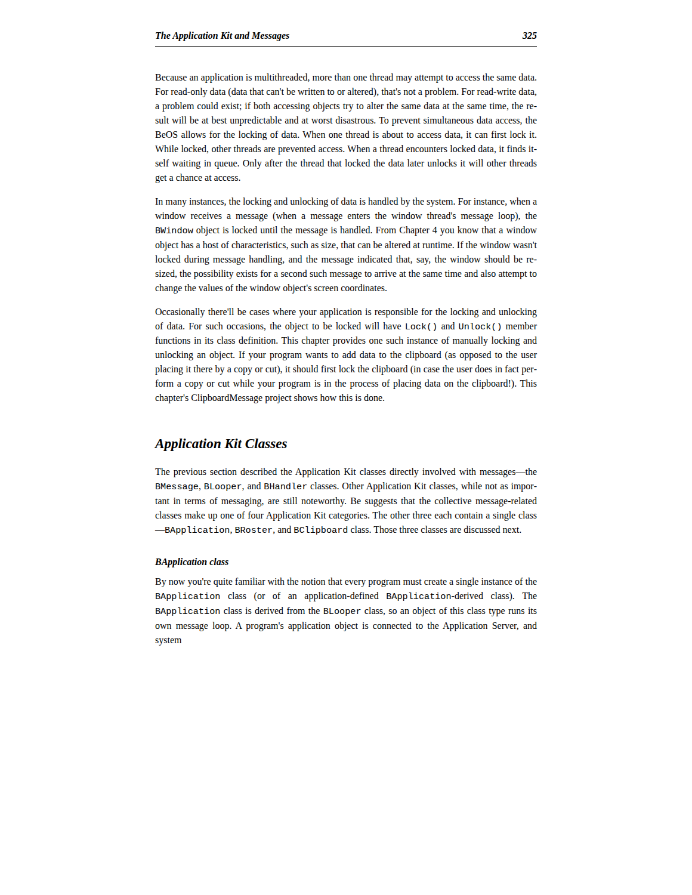The Application Kit and Messages 325
Because an application is multithreaded, more than one thread may attempt to access the same data. For read-only data (data that can't be written to or altered), that's not a problem. For read-write data, a problem could exist; if both accessing objects try to alter the same data at the same time, the result will be at best unpredictable and at worst disastrous. To prevent simultaneous data access, the BeOS allows for the locking of data. When one thread is about to access data, it can first lock it. While locked, other threads are prevented access. When a thread encounters locked data, it finds itself waiting in queue. Only after the thread that locked the data later unlocks it will other threads get a chance at access.
In many instances, the locking and unlocking of data is handled by the system. For instance, when a window receives a message (when a message enters the window thread's message loop), the BWindow object is locked until the message is handled. From Chapter 4 you know that a window object has a host of characteristics, such as size, that can be altered at runtime. If the window wasn't locked during message handling, and the message indicated that, say, the window should be resized, the possibility exists for a second such message to arrive at the same time and also attempt to change the values of the window object's screen coordinates.
Occasionally there'll be cases where your application is responsible for the locking and unlocking of data. For such occasions, the object to be locked will have Lock() and Unlock() member functions in its class definition. This chapter provides one such instance of manually locking and unlocking an object. If your program wants to add data to the clipboard (as opposed to the user placing it there by a copy or cut), it should first lock the clipboard (in case the user does in fact perform a copy or cut while your program is in the process of placing data on the clipboard!). This chapter's ClipboardMessage project shows how this is done.
Application Kit Classes
The previous section described the Application Kit classes directly involved with messages—the BMessage, BLooper, and BHandler classes. Other Application Kit classes, while not as important in terms of messaging, are still noteworthy. Be suggests that the collective message-related classes make up one of four Application Kit categories. The other three each contain a single class—BApplication, BRoster, and BClipboard class. Those three classes are discussed next.
BApplication class
By now you're quite familiar with the notion that every program must create a single instance of the BApplication class (or of an application-defined BApplication-derived class). The BApplication class is derived from the BLooper class, so an object of this class type runs its own message loop. A program's application object is connected to the Application Server, and system